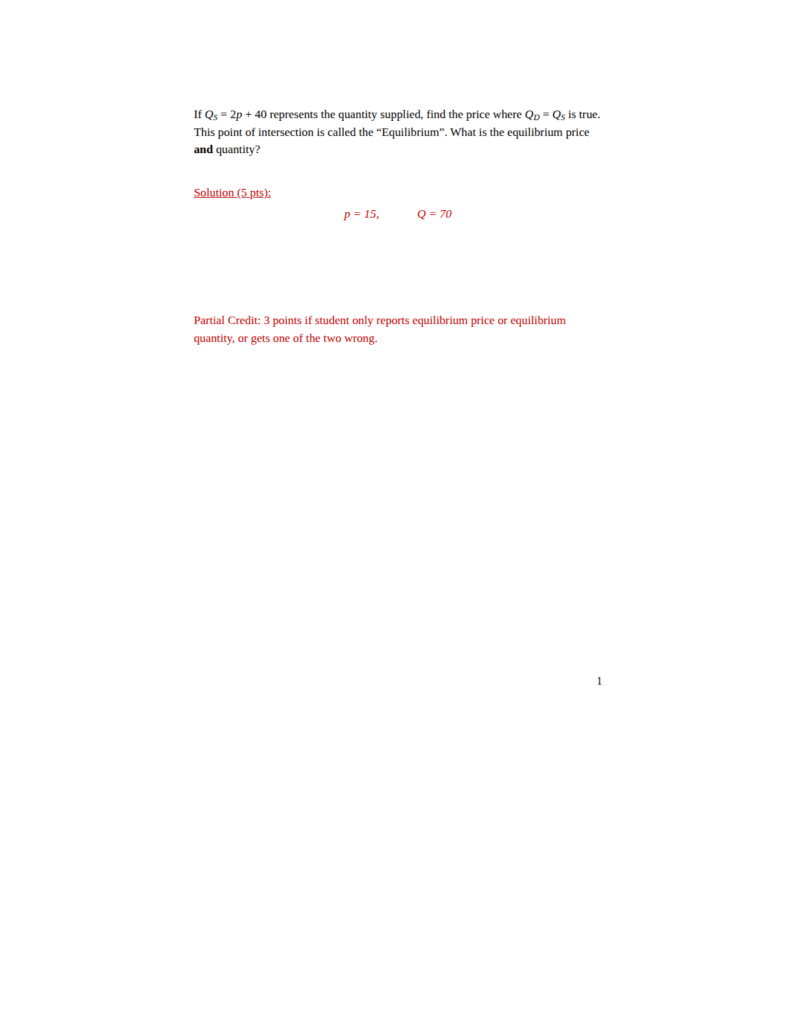If QS = 2p + 40 represents the quantity supplied, find the price where QD = QS is true. This point of intersection is called the “Equilibrium”. What is the equilibrium price and quantity?
Solution (5 pts):
p = 15, Q = 70
Partial Credit: 3 points if student only reports equilibrium price or equilibrium quantity, or gets one of the two wrong.
1